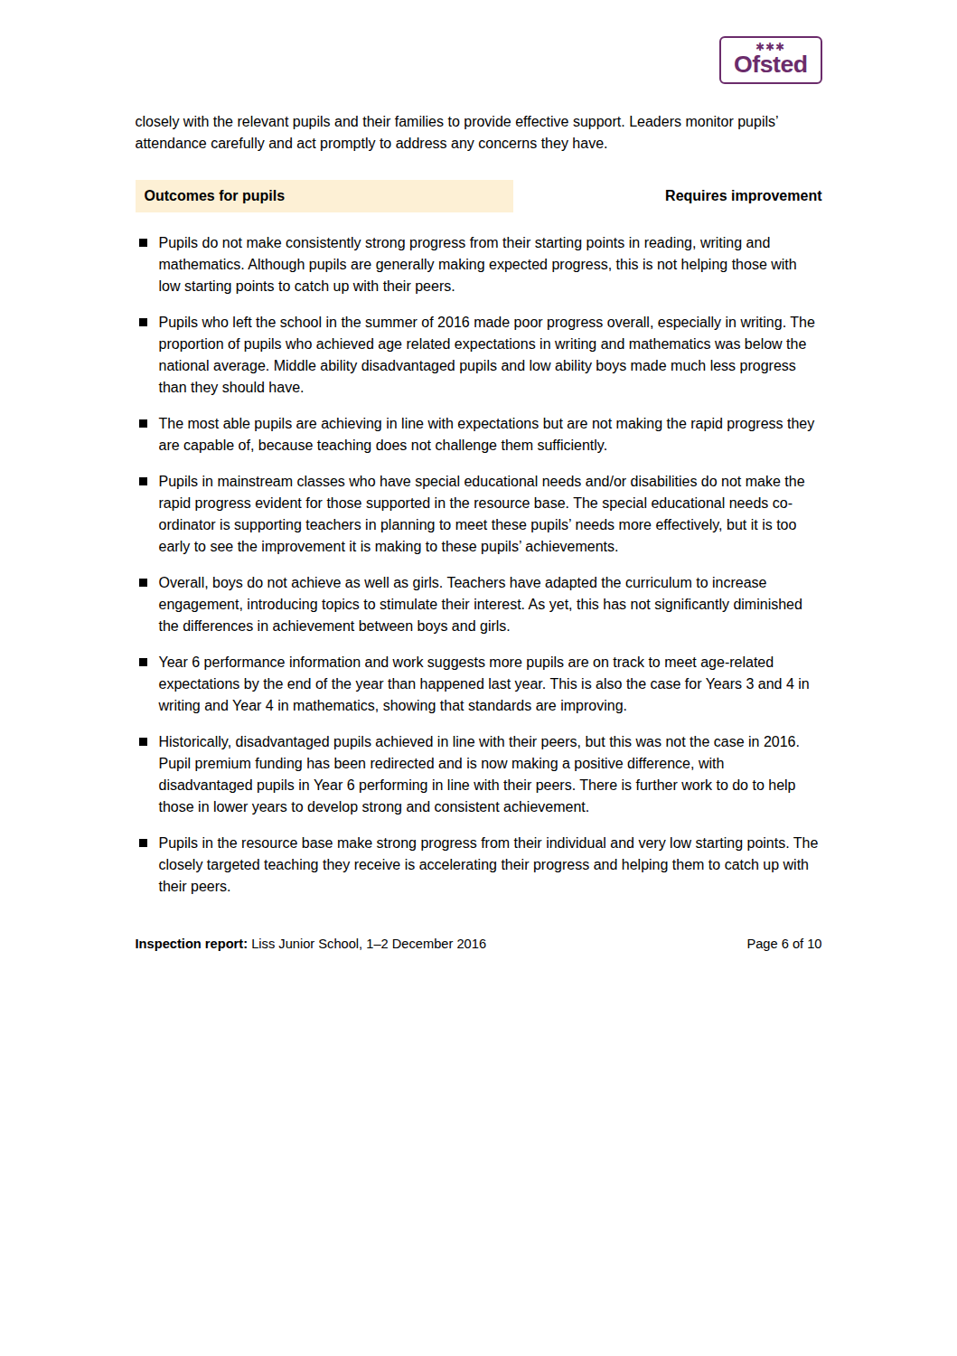✱✱✱ Ofsted
closely with the relevant pupils and their families to provide effective support. Leaders monitor pupils’ attendance carefully and act promptly to address any concerns they have.
Outcomes for pupils
Requires improvement
Pupils do not make consistently strong progress from their starting points in reading, writing and mathematics. Although pupils are generally making expected progress, this is not helping those with low starting points to catch up with their peers.
Pupils who left the school in the summer of 2016 made poor progress overall, especially in writing. The proportion of pupils who achieved age related expectations in writing and mathematics was below the national average. Middle ability disadvantaged pupils and low ability boys made much less progress than they should have.
The most able pupils are achieving in line with expectations but are not making the rapid progress they are capable of, because teaching does not challenge them sufficiently.
Pupils in mainstream classes who have special educational needs and/or disabilities do not make the rapid progress evident for those supported in the resource base. The special educational needs co-ordinator is supporting teachers in planning to meet these pupils’ needs more effectively, but it is too early to see the improvement it is making to these pupils’ achievements.
Overall, boys do not achieve as well as girls. Teachers have adapted the curriculum to increase engagement, introducing topics to stimulate their interest. As yet, this has not significantly diminished the differences in achievement between boys and girls.
Year 6 performance information and work suggests more pupils are on track to meet age-related expectations by the end of the year than happened last year. This is also the case for Years 3 and 4 in writing and Year 4 in mathematics, showing that standards are improving.
Historically, disadvantaged pupils achieved in line with their peers, but this was not the case in 2016. Pupil premium funding has been redirected and is now making a positive difference, with disadvantaged pupils in Year 6 performing in line with their peers. There is further work to do to help those in lower years to develop strong and consistent achievement.
Pupils in the resource base make strong progress from their individual and very low starting points. The closely targeted teaching they receive is accelerating their progress and helping them to catch up with their peers.
Inspection report: Liss Junior School, 1–2 December 2016
Page 6 of 10